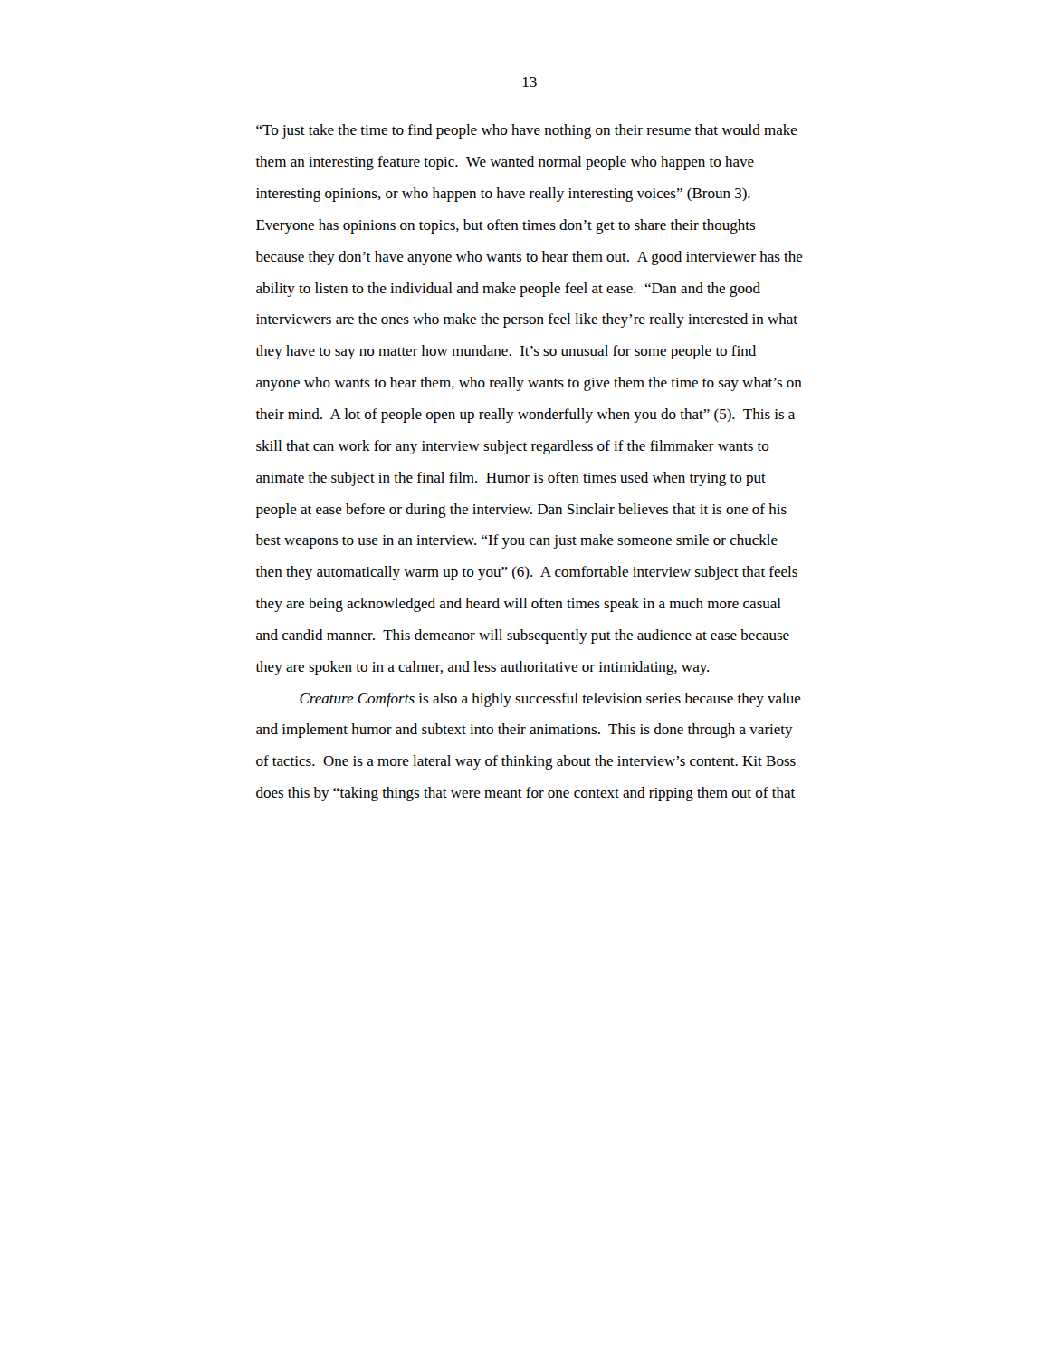13
“To just take the time to find people who have nothing on their resume that would make them an interesting feature topic. We wanted normal people who happen to have interesting opinions, or who happen to have really interesting voices” (Broun 3). Everyone has opinions on topics, but often times don’t get to share their thoughts because they don’t have anyone who wants to hear them out. A good interviewer has the ability to listen to the individual and make people feel at ease. “Dan and the good interviewers are the ones who make the person feel like they’re really interested in what they have to say no matter how mundane. It’s so unusual for some people to find anyone who wants to hear them, who really wants to give them the time to say what’s on their mind. A lot of people open up really wonderfully when you do that” (5). This is a skill that can work for any interview subject regardless of if the filmmaker wants to animate the subject in the final film. Humor is often times used when trying to put people at ease before or during the interview. Dan Sinclair believes that it is one of his best weapons to use in an interview. “If you can just make someone smile or chuckle then they automatically warm up to you” (6). A comfortable interview subject that feels they are being acknowledged and heard will often times speak in a much more casual and candid manner. This demeanor will subsequently put the audience at ease because they are spoken to in a calmer, and less authoritative or intimidating, way.
Creature Comforts is also a highly successful television series because they value and implement humor and subtext into their animations. This is done through a variety of tactics. One is a more lateral way of thinking about the interview’s content. Kit Boss does this by “taking things that were meant for one context and ripping them out of that